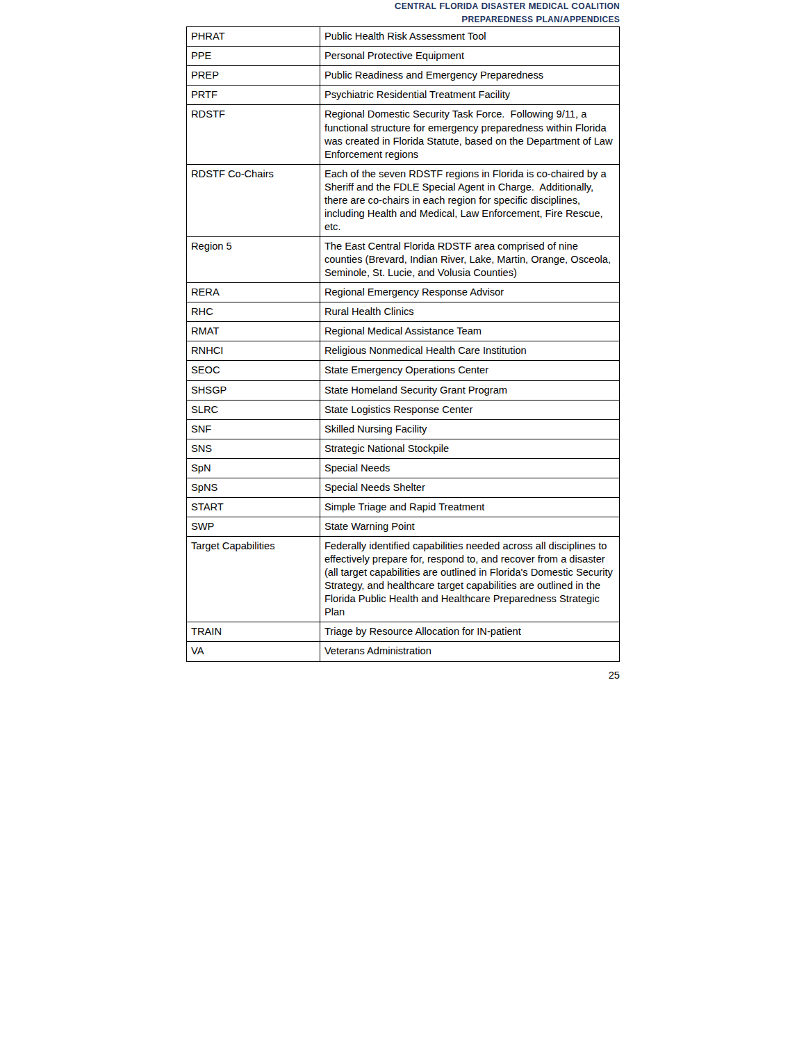CENTRAL FLORIDA DISASTER MEDICAL COALITION
PREPAREDNESS PLAN/APPENDICES
| PHRAT | Public Health Risk Assessment Tool |
| PPE | Personal Protective Equipment |
| PREP | Public Readiness and Emergency Preparedness |
| PRTF | Psychiatric Residential Treatment Facility |
| RDSTF | Regional Domestic Security Task Force. Following 9/11, a functional structure for emergency preparedness within Florida was created in Florida Statute, based on the Department of Law Enforcement regions |
| RDSTF Co-Chairs | Each of the seven RDSTF regions in Florida is co-chaired by a Sheriff and the FDLE Special Agent in Charge. Additionally, there are co-chairs in each region for specific disciplines, including Health and Medical, Law Enforcement, Fire Rescue, etc. |
| Region 5 | The East Central Florida RDSTF area comprised of nine counties (Brevard, Indian River, Lake, Martin, Orange, Osceola, Seminole, St. Lucie, and Volusia Counties) |
| RERA | Regional Emergency Response Advisor |
| RHC | Rural Health Clinics |
| RMAT | Regional Medical Assistance Team |
| RNHCI | Religious Nonmedical Health Care Institution |
| SEOC | State Emergency Operations Center |
| SHSGP | State Homeland Security Grant Program |
| SLRC | State Logistics Response Center |
| SNF | Skilled Nursing Facility |
| SNS | Strategic National Stockpile |
| SpN | Special Needs |
| SpNS | Special Needs Shelter |
| START | Simple Triage and Rapid Treatment |
| SWP | State Warning Point |
| Target Capabilities | Federally identified capabilities needed across all disciplines to effectively prepare for, respond to, and recover from a disaster (all target capabilities are outlined in Florida's Domestic Security Strategy, and healthcare target capabilities are outlined in the Florida Public Health and Healthcare Preparedness Strategic Plan |
| TRAIN | Triage by Resource Allocation for IN-patient |
| VA | Veterans Administration |
25